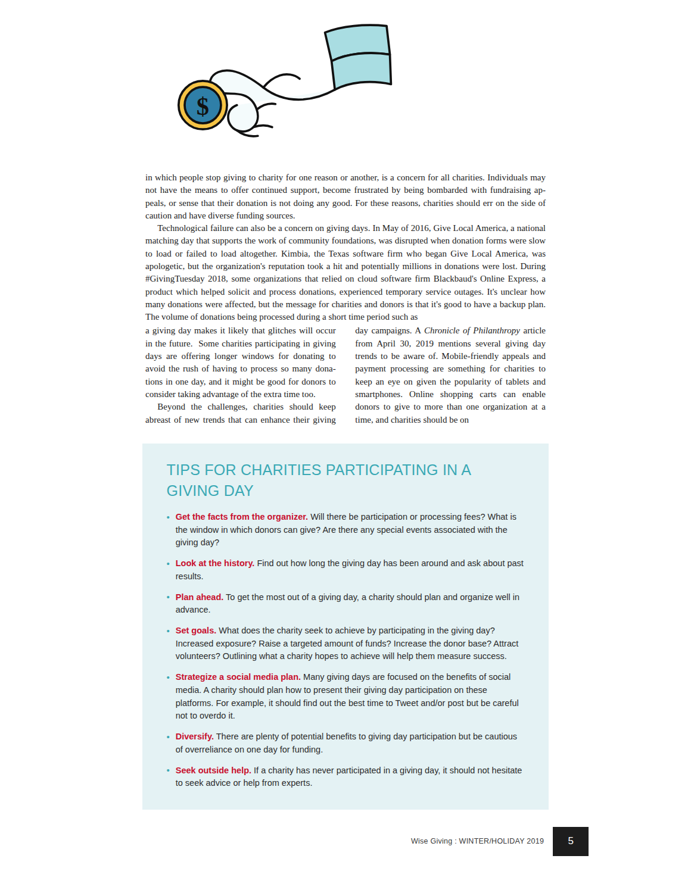$
in which people stop giving to charity for one reason or another, is a concern for all charities. Individuals may not have the means to offer continued support, become frustrated by being bombarded with fundraising appeals, or sense that their donation is not doing any good. For these reasons, charities should err on the side of caution and have diverse funding sources.
Technological failure can also be a concern on giving days. In May of 2016, Give Local America, a national matching day that supports the work of community foundations, was disrupted when donation forms were slow to load or failed to load altogether. Kimbia, the Texas software firm who began Give Local America, was apologetic, but the organization's reputation took a hit and potentially millions in donations were lost. During #GivingTuesday 2018, some organizations that relied on cloud software firm Blackbaud's Online Express, a product which helped solicit and process donations, experienced temporary service outages. It's unclear how many donations were affected, but the message for charities and donors is that it's good to have a backup plan. The volume of donations being processed during a short time period such as
a giving day makes it likely that glitches will occur in the future. Some charities participating in giving days are offering longer windows for donating to avoid the rush of having to process so many donations in one day, and it might be good for donors to consider taking advantage of the extra time too.
Beyond the challenges, charities should keep abreast of new trends that can enhance their giving day campaigns. A Chronicle of Philanthropy article from April 30, 2019 mentions several giving day trends to be aware of. Mobile-friendly appeals and payment processing are something for charities to keep an eye on given the popularity of tablets and smartphones. Online shopping carts can enable donors to give to more than one organization at a time, and charities should be on
TIPS FOR CHARITIES PARTICIPATING IN A GIVING DAY
Get the facts from the organizer. Will there be participation or processing fees? What is the window in which donors can give? Are there any special events associated with the giving day?
Look at the history. Find out how long the giving day has been around and ask about past results.
Plan ahead. To get the most out of a giving day, a charity should plan and organize well in advance.
Set goals. What does the charity seek to achieve by participating in the giving day? Increased exposure? Raise a targeted amount of funds? Increase the donor base? Attract volunteers? Outlining what a charity hopes to achieve will help them measure success.
Strategize a social media plan. Many giving days are focused on the benefits of social media. A charity should plan how to present their giving day participation on these platforms. For example, it should find out the best time to Tweet and/or post but be careful not to overdo it.
Diversify. There are plenty of potential benefits to giving day participation but be cautious of overreliance on one day for funding.
Seek outside help. If a charity has never participated in a giving day, it should not hesitate to seek advice or help from experts.
Wise Giving : WINTER/HOLIDAY 2019
5